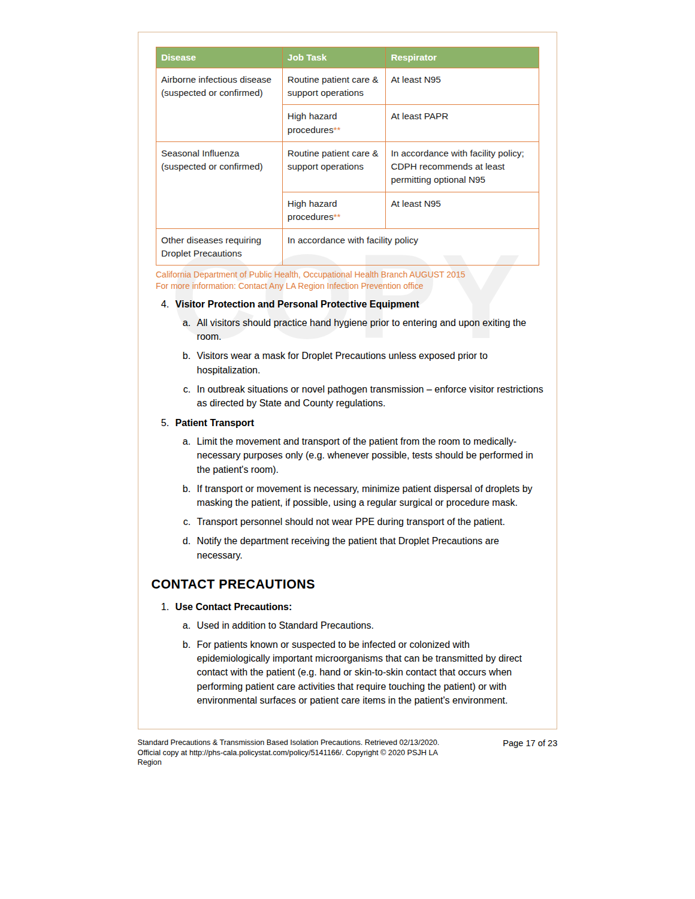COPY
| Disease | Job Task | Respirator |
| --- | --- | --- |
| Airborne infectious disease (suspected or confirmed) | Routine patient care & support operations | At least N95 |
| High hazard procedures ** | At least PAPR |
| Seasonal Influenza (suspected or confirmed) | Routine patient care & support operations | In accordance with facility policy; CDPH recommends at least permitting optional N95 |
| High hazard procedures ** | At least N95 |
| Other diseases requiring Droplet Precautions | In accordance with facility policy |
California Department of Public Health, Occupational Health Branch AUGUST 2015
For more information: Contact Any LA Region Infection Prevention office
Visitor Protection and Personal Protective Equipment
All visitors should practice hand hygiene prior to entering and upon exiting the room.
Visitors wear a mask for Droplet Precautions unless exposed prior to hospitalization.
In outbreak situations or novel pathogen transmission – enforce visitor restrictions as directed by State and County regulations.
Patient Transport
Limit the movement and transport of the patient from the room to medically-necessary purposes only (e.g. whenever possible, tests should be performed in the patient's room).
If transport or movement is necessary, minimize patient dispersal of droplets by masking the patient, if possible, using a regular surgical or procedure mask.
Transport personnel should not wear PPE during transport of the patient.
Notify the department receiving the patient that Droplet Precautions are necessary.
CONTACT PRECAUTIONS
Use Contact Precautions:
Used in addition to Standard Precautions.
For patients known or suspected to be infected or colonized with epidemiologically important microorganisms that can be transmitted by direct contact with the patient (e.g. hand or skin-to-skin contact that occurs when performing patient care activities that require touching the patient) or with environmental surfaces or patient care items in the patient's environment.
Standard Precautions & Transmission Based Isolation Precautions. Retrieved 02/13/2020. Official copy at http://phs-cala.policystat.com/policy/5141166/. Copyright © 2020 PSJH LA Region
Page 17 of 23